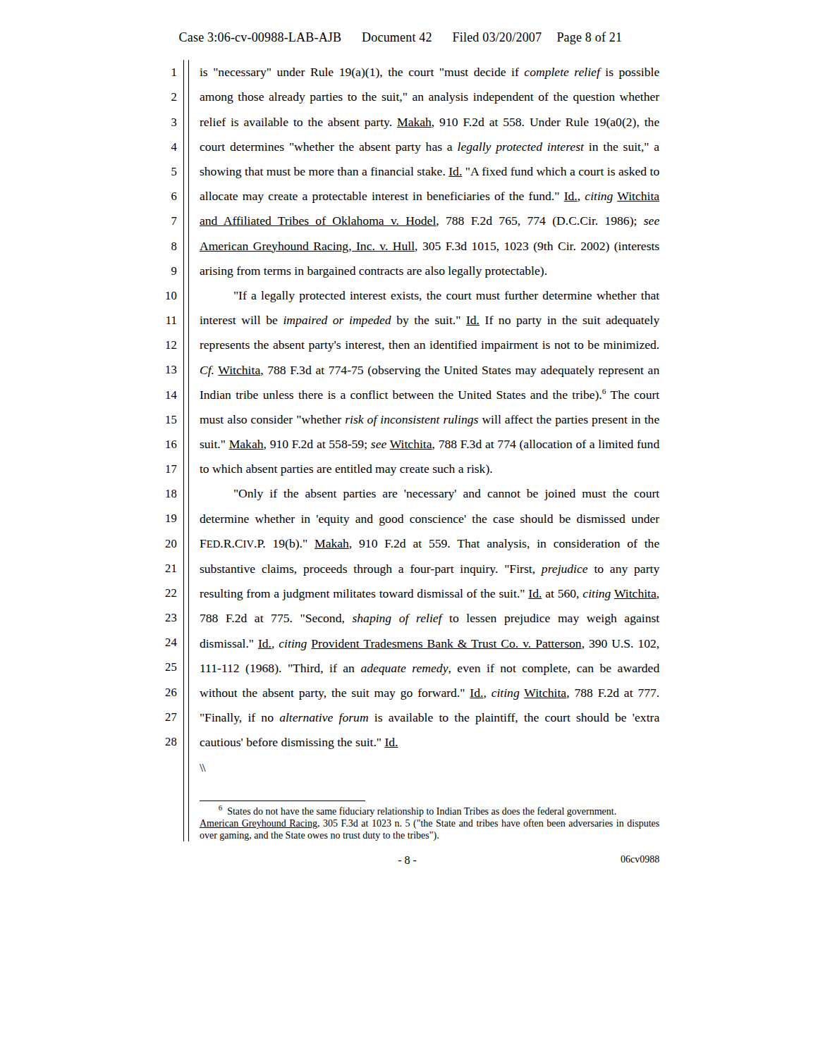Case 3:06-cv-00988-LAB-AJB Document 42 Filed 03/20/2007 Page 8 of 21
1
2
3
4
5
6
7
8
9
10
11
12
13
14
15
16
17
18
19
20
21
22
23
24
25
26
27
28
is "necessary" under Rule 19(a)(1), the court "must decide if complete relief is possible among those already parties to the suit," an analysis independent of the question whether relief is available to the absent party. Makah, 910 F.2d at 558. Under Rule 19(a0(2), the court determines "whether the absent party has a legally protected interest in the suit," a showing that must be more than a financial stake. Id. "A fixed fund which a court is asked to allocate may create a protectable interest in beneficiaries of the fund." Id., citing Witchita and Affiliated Tribes of Oklahoma v. Hodel, 788 F.2d 765, 774 (D.C.Cir. 1986); see American Greyhound Racing, Inc. v. Hull, 305 F.3d 1015, 1023 (9th Cir. 2002) (interests arising from terms in bargained contracts are also legally protectable).
"If a legally protected interest exists, the court must further determine whether that interest will be impaired or impeded by the suit." Id. If no party in the suit adequately represents the absent party's interest, then an identified impairment is not to be minimized. Cf. Witchita, 788 F.3d at 774-75 (observing the United States may adequately represent an Indian tribe unless there is a conflict between the United States and the tribe).6 The court must also consider "whether risk of inconsistent rulings will affect the parties present in the suit." Makah, 910 F.2d at 558-59; see Witchita, 788 F.3d at 774 (allocation of a limited fund to which absent parties are entitled may create such a risk).
"Only if the absent parties are 'necessary' and cannot be joined must the court determine whether in 'equity and good conscience' the case should be dismissed under FED.R.CIV.P. 19(b)." Makah, 910 F.2d at 559. That analysis, in consideration of the substantive claims, proceeds through a four-part inquiry. "First, prejudice to any party resulting from a judgment militates toward dismissal of the suit." Id. at 560, citing Witchita, 788 F.2d at 775. "Second, shaping of relief to lessen prejudice may weigh against dismissal." Id., citing Provident Tradesmens Bank & Trust Co. v. Patterson, 390 U.S. 102, 111-112 (1968). "Third, if an adequate remedy, even if not complete, can be awarded without the absent party, the suit may go forward." Id., citing Witchita, 788 F.2d at 777. "Finally, if no alternative forum is available to the plaintiff, the court should be 'extra cautious' before dismissing the suit." Id.
\\
6 States do not have the same fiduciary relationship to Indian Tribes as does the federal government. American Greyhound Racing, 305 F.3d at 1023 n. 5 ("the State and tribes have often been adversaries in disputes over gaming, and the State owes no trust duty to the tribes").
- 8 -
06cv0988